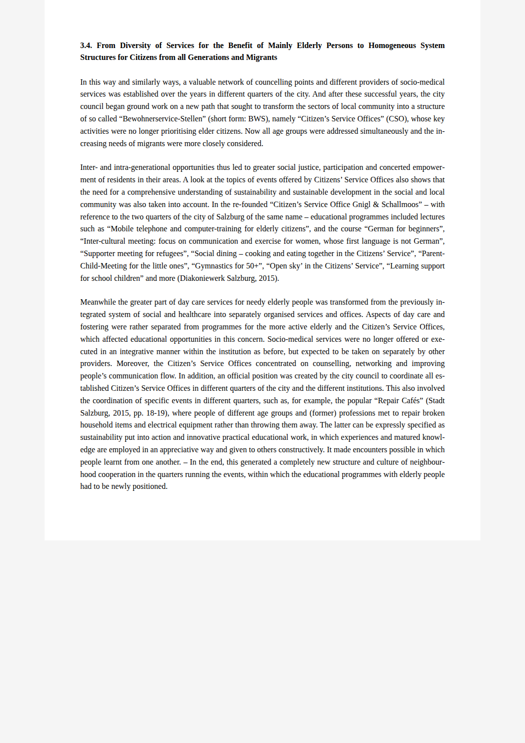3.4. From Diversity of Services for the Benefit of Mainly Elderly Persons to Homogeneous System Structures for Citizens from all Generations and Migrants
In this way and similarly ways, a valuable network of councelling points and different providers of socio-medical services was established over the years in different quarters of the city. And after these successful years, the city council began ground work on a new path that sought to transform the sectors of local community into a structure of so called “Bewohnerservice-Stellen” (short form: BWS), namely “Citizen’s Service Offices” (CSO), whose key activities were no longer prioritising elder citizens. Now all age groups were addressed simultaneously and the increasing needs of migrants were more closely considered.
Inter- and intra-generational opportunities thus led to greater social justice, participation and concerted empowerment of residents in their areas. A look at the topics of events offered by Citizens’ Service Offices also shows that the need for a comprehensive understanding of sustainability and sustainable development in the social and local community was also taken into account. In the re-founded “Citizen’s Service Office Gnigl & Schallmoos” – with reference to the two quarters of the city of Salzburg of the same name – educational programmes included lectures such as “Mobile telephone and computer-training for elderly citizens”, and the course “German for beginners”, “Inter-cultural meeting: focus on communication and exercise for women, whose first language is not German”, “Supporter meeting for refugees”, “Social dining – cooking and eating together in the Citizens’ Service”, “Parent-Child-Meeting for the little ones”, “Gymnastics for 50+”, “Open sky’ in the Citizens’ Service”, “Learning support for school children” and more (Diakoniewerk Salzburg, 2015).
Meanwhile the greater part of day care services for needy elderly people was transformed from the previously integrated system of social and healthcare into separately organised services and offices. Aspects of day care and fostering were rather separated from programmes for the more active elderly and the Citizen’s Service Offices, which affected educational opportunities in this concern. Socio-medical services were no longer offered or executed in an integrative manner within the institution as before, but expected to be taken on separately by other providers. Moreover, the Citizen’s Service Offices concentrated on counselling, networking and improving people’s communication flow. In addition, an official position was created by the city council to coordinate all established Citizen’s Service Offices in different quarters of the city and the different institutions. This also involved the coordination of specific events in different quarters, such as, for example, the popular “Repair Cafés” (Stadt Salzburg, 2015, pp. 18-19), where people of different age groups and (former) professions met to repair broken household items and electrical equipment rather than throwing them away. The latter can be expressly specified as sustainability put into action and innovative practical educational work, in which experiences and matured knowledge are employed in an appreciative way and given to others constructively. It made encounters possible in which people learnt from one another. – In the end, this generated a completely new structure and culture of neighbourhood cooperation in the quarters running the events, within which the educational programmes with elderly people had to be newly positioned.